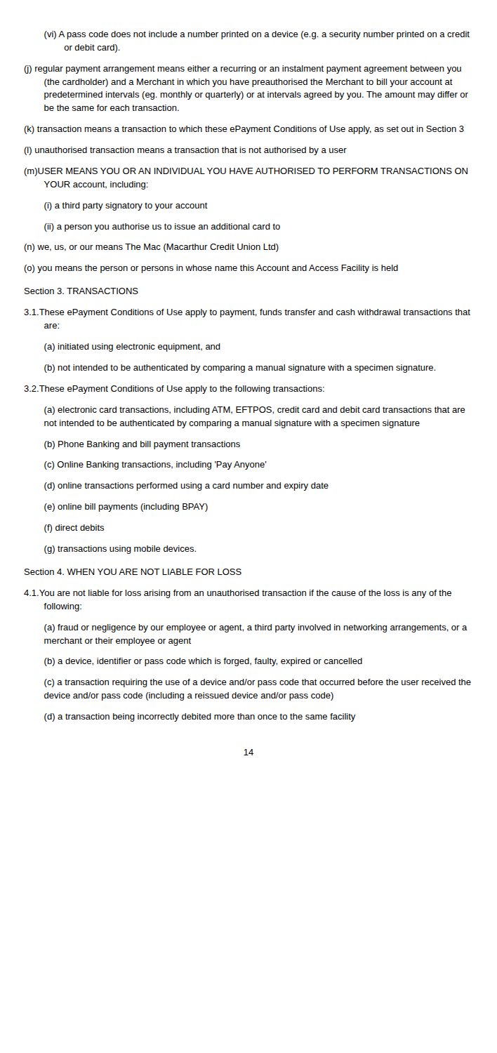(vi) A pass code does not include a number printed on a device (e.g. a security number printed on a credit or debit card).
(j) regular payment arrangement means either a recurring or an instalment payment agreement between you (the cardholder) and a Merchant in which you have preauthorised the Merchant to bill your account at predetermined intervals (eg. monthly or quarterly) or at intervals agreed by you. The amount may differ or be the same for each transaction.
(k) transaction means a transaction to which these ePayment Conditions of Use apply, as set out in Section 3
(l) unauthorised transaction means a transaction that is not authorised by a user
(m)USER MEANS YOU OR AN INDIVIDUAL YOU HAVE AUTHORISED TO PERFORM TRANSACTIONS ON YOUR account, including:
(i) a third party signatory to your account
(ii) a person you authorise us to issue an additional card to
(n) we, us, or our means The Mac (Macarthur Credit Union Ltd)
(o) you means the person or persons in whose name this Account and Access Facility is held
Section 3. TRANSACTIONS
3.1.These ePayment Conditions of Use apply to payment, funds transfer and cash withdrawal transactions that are:
(a) initiated using electronic equipment, and
(b) not intended to be authenticated by comparing a manual signature with a specimen signature.
3.2.These ePayment Conditions of Use apply to the following transactions:
(a) electronic card transactions, including ATM, EFTPOS, credit card and debit card transactions that are not intended to be authenticated by comparing a manual signature with a specimen signature
(b) Phone Banking and bill payment transactions
(c) Online Banking transactions, including 'Pay Anyone'
(d) online transactions performed using a card number and expiry date
(e) online bill payments (including BPAY)
(f) direct debits
(g) transactions using mobile devices.
Section 4. WHEN YOU ARE NOT LIABLE FOR LOSS
4.1.You are not liable for loss arising from an unauthorised transaction if the cause of the loss is any of the following:
(a) fraud or negligence by our employee or agent, a third party involved in networking arrangements, or a merchant or their employee or agent
(b) a device, identifier or pass code which is forged, faulty, expired or cancelled
(c) a transaction requiring the use of a device and/or pass code that occurred before the user received the device and/or pass code (including a reissued device and/or pass code)
(d) a transaction being incorrectly debited more than once to the same facility
14